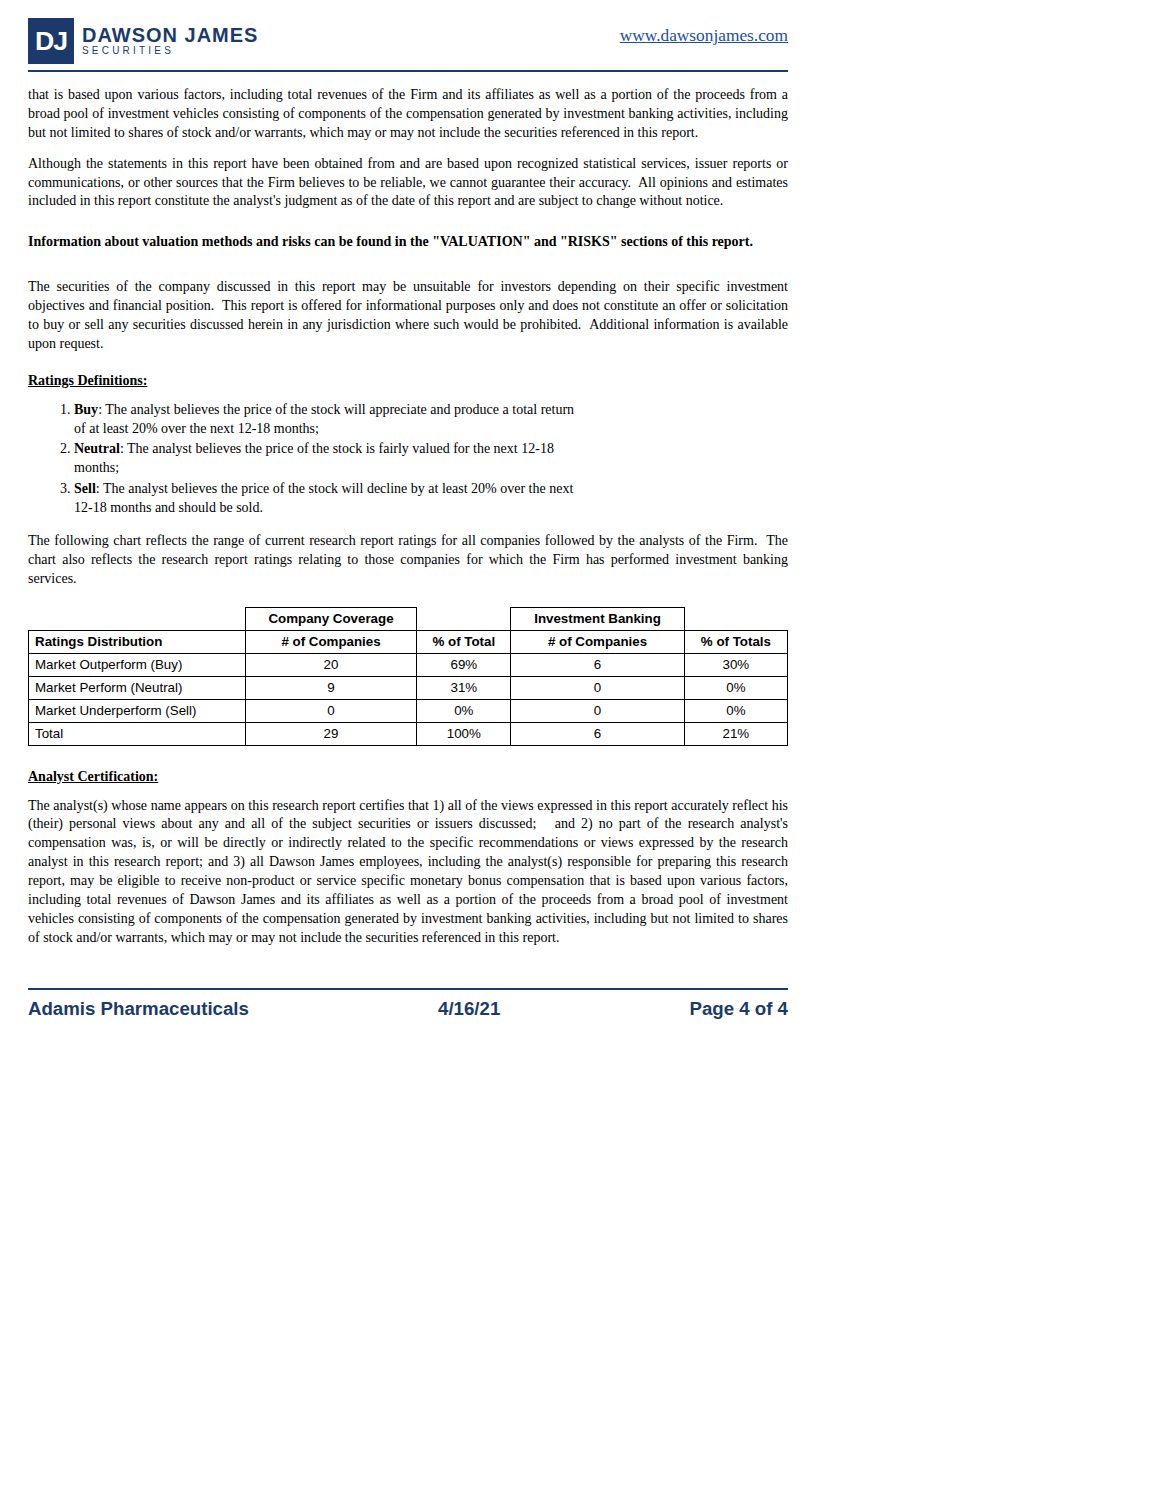DJ
DAWSON JAMES
SECURITIES
www.dawsonjames.com
that is based upon various factors, including total revenues of the Firm and its affiliates as well as a portion of the proceeds from a broad pool of investment vehicles consisting of components of the compensation generated by investment banking activities, including but not limited to shares of stock and/or warrants, which may or may not include the securities referenced in this report.
Although the statements in this report have been obtained from and are based upon recognized statistical services, issuer reports or communications, or other sources that the Firm believes to be reliable, we cannot guarantee their accuracy. All opinions and estimates included in this report constitute the analyst's judgment as of the date of this report and are subject to change without notice.
Information about valuation methods and risks can be found in the "VALUATION" and "RISKS" sections of this report.
The securities of the company discussed in this report may be unsuitable for investors depending on their specific investment objectives and financial position. This report is offered for informational purposes only and does not constitute an offer or solicitation to buy or sell any securities discussed herein in any jurisdiction where such would be prohibited. Additional information is available upon request.
Ratings Definitions:
Buy: The analyst believes the price of the stock will appreciate and produce a total return
of at least 20% over the next 12-18 months;
Neutral: The analyst believes the price of the stock is fairly valued for the next 12-18
months;
Sell: The analyst believes the price of the stock will decline by at least 20% over the next
12-18 months and should be sold.
The following chart reflects the range of current research report ratings for all companies followed by the analysts of the Firm. The chart also reflects the research report ratings relating to those companies for which the Firm has performed investment banking services.
| | Company Coverage | | Investment Banking | |
| --- | --- | --- | --- | --- |
| Ratings Distribution | # of Companies | % of Total | # of Companies | % of Totals |
| Market Outperform (Buy) | 20 | 69% | 6 | 30% |
| Market Perform (Neutral) | 9 | 31% | 0 | 0% |
| Market Underperform (Sell) | 0 | 0% | 0 | 0% |
| Total | 29 | 100% | 6 | 21% |
Analyst Certification:
The analyst(s) whose name appears on this research report certifies that 1) all of the views expressed in this report accurately reflect his (their) personal views about any and all of the subject securities or issuers discussed; and 2) no part of the research analyst's compensation was, is, or will be directly or indirectly related to the specific recommendations or views expressed by the research analyst in this research report; and 3) all Dawson James employees, including the analyst(s) responsible for preparing this research report, may be eligible to receive non-product or service specific monetary bonus compensation that is based upon various factors, including total revenues of Dawson James and its affiliates as well as a portion of the proceeds from a broad pool of investment vehicles consisting of components of the compensation generated by investment banking activities, including but not limited to shares of stock and/or warrants, which may or may not include the securities referenced in this report.
Adamis Pharmaceuticals 4/16/21 Page 4 of 4